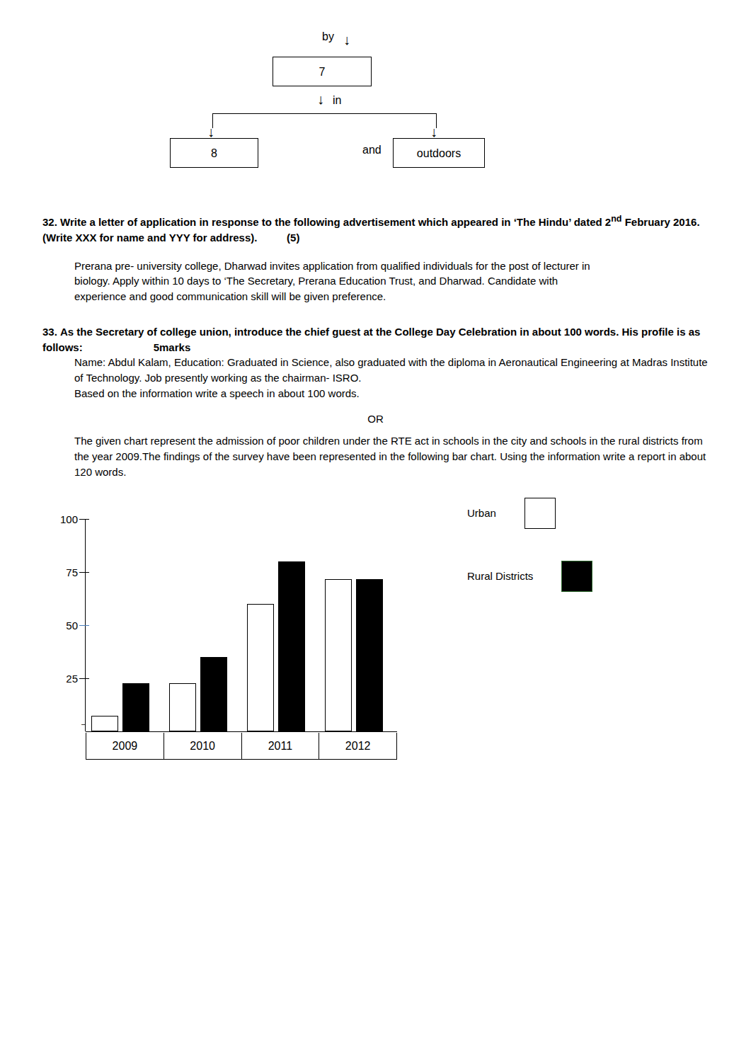by ↓
7
↓ in
↓ ↓
8
and
outdoors
32. Write a letter of application in response to the following advertisement which appeared in ‘The Hindu’ dated 2nd February 2016. (Write XXX for name and YYY for address). (5)
Prerana pre- university college, Dharwad invites application from qualified individuals for the post of lecturer in biology. Apply within 10 days to ‘The Secretary, Prerana Education Trust, and Dharwad. Candidate with experience and good communication skill will be given preference.
33. As the Secretary of college union, introduce the chief guest at the College Day Celebration in about 100 words. His profile is as follows: 5marks
Name: Abdul Kalam, Education: Graduated in Science, also graduated with the diploma in Aeronautical Engineering at Madras Institute of Technology. Job presently working as the chairman- ISRO.
Based on the information write a speech in about 100 words.
OR
The given chart represent the admission of poor children under the RTE act in schools in the city and schools in the rural districts from the year 2009.The findings of the survey have been represented in the following bar chart. Using the information write a report in about 120 words.
Urban
Rural Districts
100
75
50
25
–
2009
2010
2011
2012